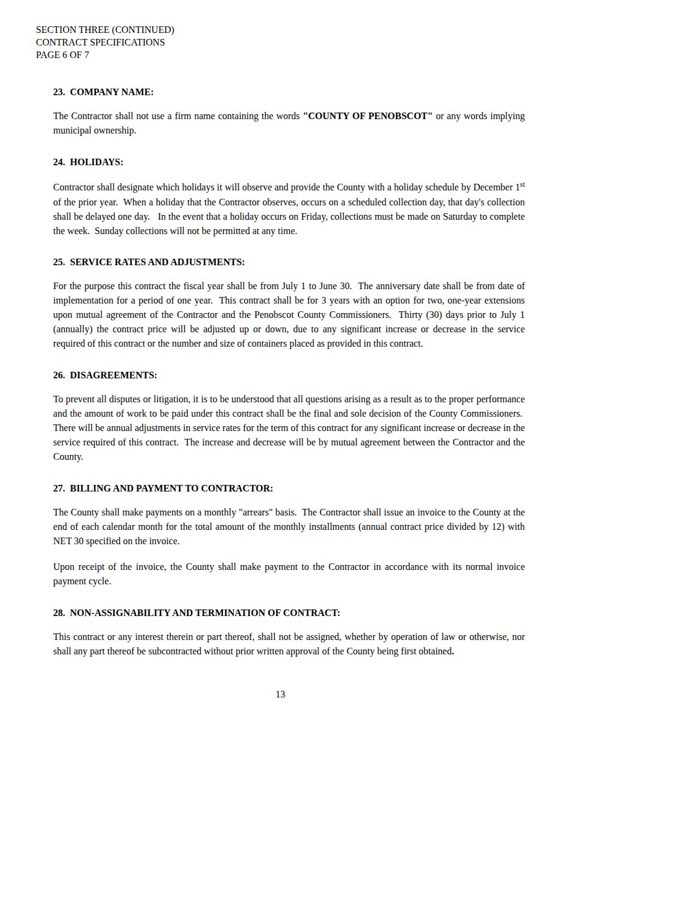SECTION THREE (CONTINUED)
CONTRACT SPECIFICATIONS
PAGE 6 OF 7
23. Company Name:
The Contractor shall not use a firm name containing the words "COUNTY OF PENOBSCOT" or any words implying municipal ownership.
24. Holidays:
Contractor shall designate which holidays it will observe and provide the County with a holiday schedule by December 1st of the prior year. When a holiday that the Contractor observes, occurs on a scheduled collection day, that day's collection shall be delayed one day. In the event that a holiday occurs on Friday, collections must be made on Saturday to complete the week. Sunday collections will not be permitted at any time.
25. Service Rates and Adjustments:
For the purpose this contract the fiscal year shall be from July 1 to June 30. The anniversary date shall be from date of implementation for a period of one year. This contract shall be for 3 years with an option for two, one-year extensions upon mutual agreement of the Contractor and the Penobscot County Commissioners. Thirty (30) days prior to July 1 (annually) the contract price will be adjusted up or down, due to any significant increase or decrease in the service required of this contract or the number and size of containers placed as provided in this contract.
26. Disagreements:
To prevent all disputes or litigation, it is to be understood that all questions arising as a result as to the proper performance and the amount of work to be paid under this contract shall be the final and sole decision of the County Commissioners. There will be annual adjustments in service rates for the term of this contract for any significant increase or decrease in the service required of this contract. The increase and decrease will be by mutual agreement between the Contractor and the County.
27. Billing and Payment to Contractor:
The County shall make payments on a monthly "arrears" basis. The Contractor shall issue an invoice to the County at the end of each calendar month for the total amount of the monthly installments (annual contract price divided by 12) with NET 30 specified on the invoice.
Upon receipt of the invoice, the County shall make payment to the Contractor in accordance with its normal invoice payment cycle.
28. Non-Assignability and Termination of Contract:
This contract or any interest therein or part thereof, shall not be assigned, whether by operation of law or otherwise, nor shall any part thereof be subcontracted without prior written approval of the County being first obtained.
13